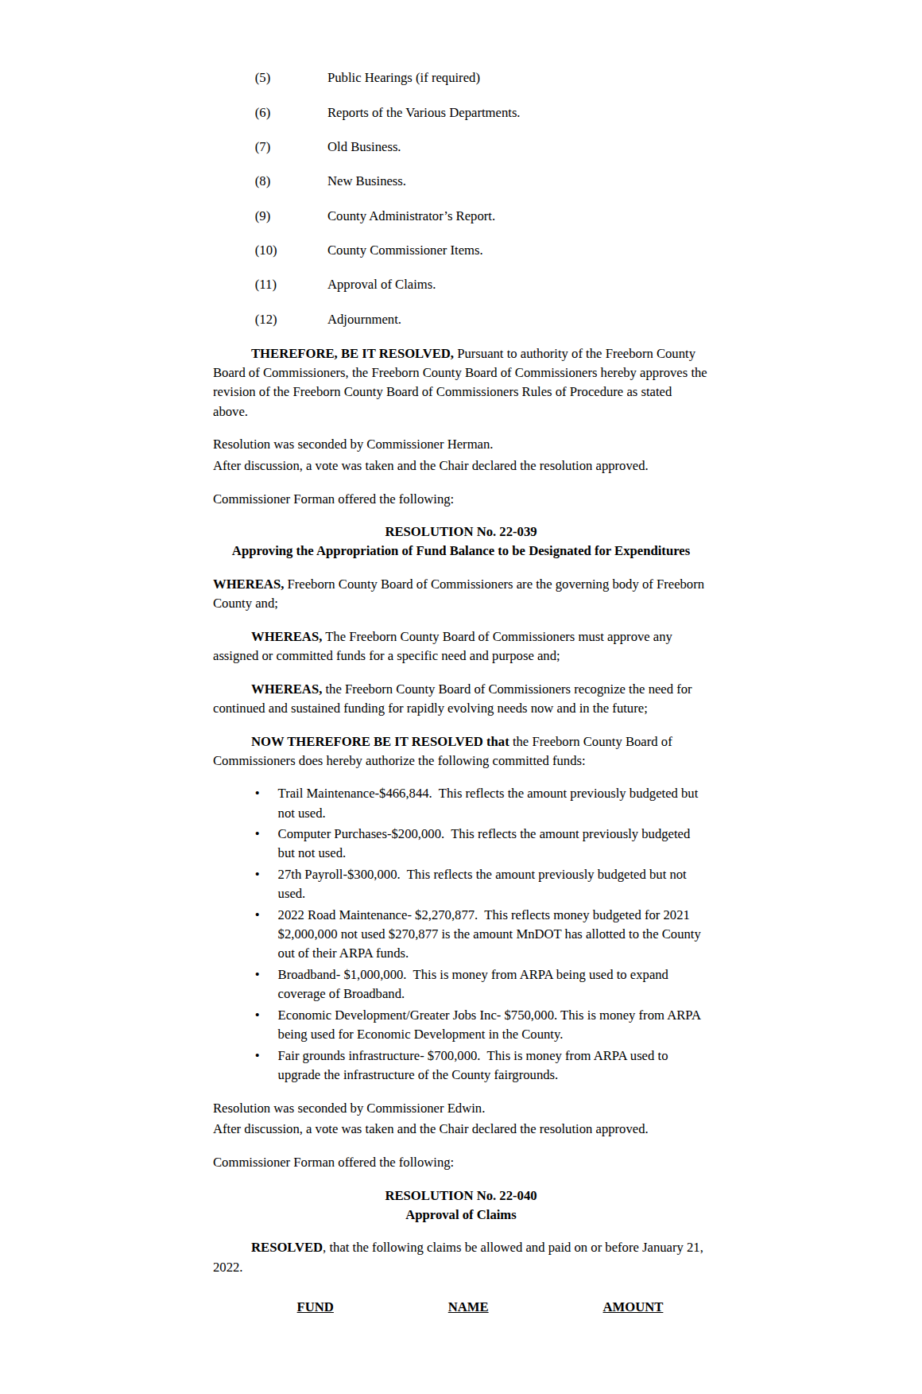(5) Public Hearings (if required)
(6) Reports of the Various Departments.
(7) Old Business.
(8) New Business.
(9) County Administrator’s Report.
(10) County Commissioner Items.
(11) Approval of Claims.
(12) Adjournment.
THEREFORE, BE IT RESOLVED, Pursuant to authority of the Freeborn County Board of Commissioners, the Freeborn County Board of Commissioners hereby approves the revision of the Freeborn County Board of Commissioners Rules of Procedure as stated above.
Resolution was seconded by Commissioner Herman.
After discussion, a vote was taken and the Chair declared the resolution approved.
Commissioner Forman offered the following:
RESOLUTION No. 22-039Approving the Appropriation of Fund Balance to be Designated for Expenditures
WHEREAS, Freeborn County Board of Commissioners are the governing body of Freeborn County and;
WHEREAS, The Freeborn County Board of Commissioners must approve any assigned or committed funds for a specific need and purpose and;
WHEREAS, the Freeborn County Board of Commissioners recognize the need for continued and sustained funding for rapidly evolving needs now and in the future;
NOW THEREFORE BE IT RESOLVED that the Freeborn County Board of Commissioners does hereby authorize the following committed funds:
Trail Maintenance-$466,844. This reflects the amount previously budgeted but not used.
Computer Purchases-$200,000. This reflects the amount previously budgeted but not used.
27th Payroll-$300,000. This reflects the amount previously budgeted but not used.
2022 Road Maintenance- $2,270,877. This reflects money budgeted for 2021 $2,000,000 not used $270,877 is the amount MnDOT has allotted to the County out of their ARPA funds.
Broadband- $1,000,000. This is money from ARPA being used to expand coverage of Broadband.
Economic Development/Greater Jobs Inc- $750,000. This is money from ARPA being used for Economic Development in the County.
Fair grounds infrastructure- $700,000. This is money from ARPA used to upgrade the infrastructure of the County fairgrounds.
Resolution was seconded by Commissioner Edwin.
After discussion, a vote was taken and the Chair declared the resolution approved.
Commissioner Forman offered the following:
RESOLUTION No. 22-040Approval of Claims
RESOLVED, that the following claims be allowed and paid on or before January 21, 2022.
FUND NAME AMOUNT